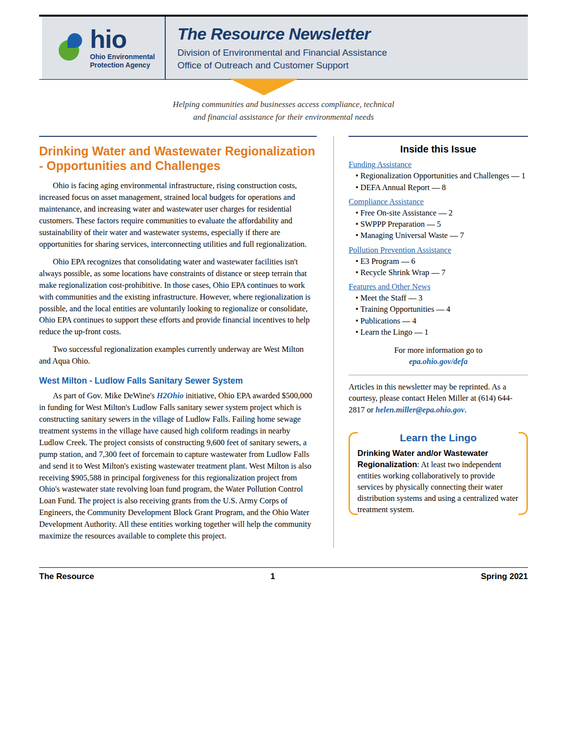hio
Ohio Environmental
Protection Agency
The Resource Newsletter
Division of Environmental and Financial Assistance
Office of Outreach and Customer Support
Helping communities and businesses access compliance, technical
and financial assistance for their environmental needs
Drinking Water and Wastewater Regionalization - Opportunities and Challenges
Ohio is facing aging environmental infrastructure, rising construction costs, increased focus on asset management, strained local budgets for operations and maintenance, and increasing water and wastewater user charges for residential customers. These factors require communities to evaluate the affordability and sustainability of their water and wastewater systems, especially if there are opportunities for sharing services, interconnecting utilities and full regionalization.
Ohio EPA recognizes that consolidating water and wastewater facilities isn't always possible, as some locations have constraints of distance or steep terrain that make regionalization cost-prohibitive. In those cases, Ohio EPA continues to work with communities and the existing infrastructure. However, where regionalization is possible, and the local entities are voluntarily looking to regionalize or consolidate, Ohio EPA continues to support these efforts and provide financial incentives to help reduce the up-front costs.
Two successful regionalization examples currently underway are West Milton and Aqua Ohio.
West Milton - Ludlow Falls Sanitary Sewer System
As part of Gov. Mike DeWine's H2Ohio initiative, Ohio EPA awarded $500,000 in funding for West Milton's Ludlow Falls sanitary sewer system project which is constructing sanitary sewers in the village of Ludlow Falls. Failing home sewage treatment systems in the village have caused high coliform readings in nearby Ludlow Creek. The project consists of constructing 9,600 feet of sanitary sewers, a pump station, and 7,300 feet of forcemain to capture wastewater from Ludlow Falls and send it to West Milton's existing wastewater treatment plant. West Milton is also receiving $905,588 in principal forgiveness for this regionalization project from Ohio's wastewater state revolving loan fund program, the Water Pollution Control Loan Fund. The project is also receiving grants from the U.S. Army Corps of Engineers, the Community Development Block Grant Program, and the Ohio Water Development Authority. All these entities working together will help the community maximize the resources available to complete this project.
Inside this Issue
Funding Assistance
Regionalization Opportunities and Challenges — 1
DEFA Annual Report — 8
Compliance Assistance
Free On-site Assistance — 2
SWPPP Preparation — 5
Managing Universal Waste — 7
Pollution Prevention Assistance
E3 Program — 6
Recycle Shrink Wrap — 7
Features and Other News
Meet the Staff — 3
Training Opportunities — 4
Publications — 4
Learn the Lingo — 1
For more information go to
epa.ohio.gov/defa
Articles in this newsletter may be reprinted. As a courtesy, please contact Helen Miller at (614) 644-2817 or helen.miller@epa.ohio.gov.
Learn the Lingo
Drinking Water and/or Wastewater Regionalization: At least two independent entities working collaboratively to provide services by physically connecting their water distribution systems and using a centralized water treatment system.
The Resource 1 Spring 2021